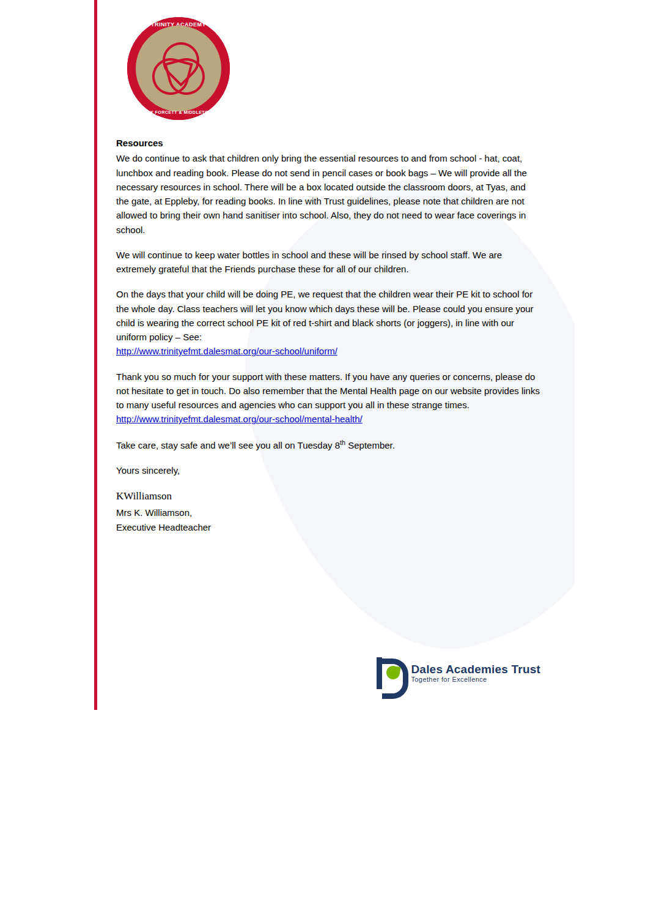Trinity Academy
Eppleby Forcett & Middleton Tyas
Resources
We do continue to ask that children only bring the essential resources to and from school - hat, coat, lunchbox and reading book. Please do not send in pencil cases or book bags – We will provide all the necessary resources in school. There will be a box located outside the classroom doors, at Tyas, and the gate, at Eppleby, for reading books. In line with Trust guidelines, please note that children are not allowed to bring their own hand sanitiser into school. Also, they do not need to wear face coverings in school.
We will continue to keep water bottles in school and these will be rinsed by school staff. We are extremely grateful that the Friends purchase these for all of our children.
On the days that your child will be doing PE, we request that the children wear their PE kit to school for the whole day. Class teachers will let you know which days these will be. Please could you ensure your child is wearing the correct school PE kit of red t-shirt and black shorts (or joggers), in line with our uniform policy – See:
http://www.trinityefmt.dalesmat.org/our-school/uniform/
Thank you so much for your support with these matters. If you have any queries or concerns, please do not hesitate to get in touch. Do also remember that the Mental Health page on our website provides links to many useful resources and agencies who can support you all in these strange times.
http://www.trinityefmt.dalesmat.org/our-school/mental-health/
Take care, stay safe and we’ll see you all on Tuesday 8th September.
Yours sincerely,
KWilliamson
Mrs K. Williamson,
Executive Headteacher
Dales Academies Trust
Together for Excellence